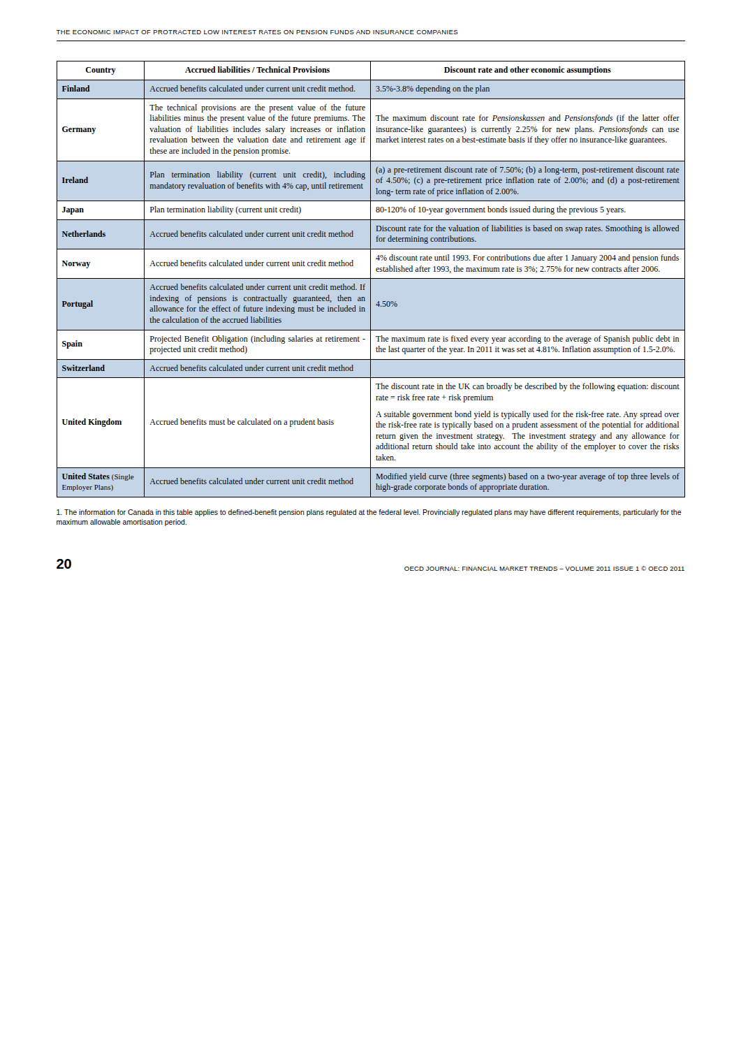The Economic Impact of Protracted Low Interest Rates on Pension Funds and Insurance Companies
| Country | Accrued liabilities / Technical Provisions | Discount rate and other economic assumptions |
| --- | --- | --- |
| Finland | Accrued benefits calculated under current unit credit method. | 3.5%-3.8% depending on the plan |
| Germany | The technical provisions are the present value of the future liabilities minus the present value of the future premiums. The valuation of liabilities includes salary increases or inflation revaluation between the valuation date and retirement age if these are included in the pension promise. | The maximum discount rate for Pensionskassen and Pensionsfonds (if the latter offer insurance-like guarantees) is currently 2.25% for new plans. Pensionsfonds can use market interest rates on a best-estimate basis if they offer no insurance-like guarantees. |
| Ireland | Plan termination liability (current unit credit), including mandatory revaluation of benefits with 4% cap, until retirement | (a) a pre-retirement discount rate of 7.50%; (b) a long-term, post-retirement discount rate of 4.50%; (c) a pre-retirement price inflation rate of 2.00%; and (d) a post-retirement long- term rate of price inflation of 2.00%. |
| Japan | Plan termination liability (current unit credit) | 80-120% of 10-year government bonds issued during the previous 5 years. |
| Netherlands | Accrued benefits calculated under current unit credit method | Discount rate for the valuation of liabilities is based on swap rates. Smoothing is allowed for determining contributions. |
| Norway | Accrued benefits calculated under current unit credit method | 4% discount rate until 1993. For contributions due after 1 January 2004 and pension funds established after 1993, the maximum rate is 3%; 2.75% for new contracts after 2006. |
| Portugal | Accrued benefits calculated under current unit credit method. If indexing of pensions is contractually guaranteed, then an allowance for the effect of future indexing must be included in the calculation of the accrued liabilities | 4.50% |
| Spain | Projected Benefit Obligation (including salaries at retirement - projected unit credit method) | The maximum rate is fixed every year according to the average of Spanish public debt in the last quarter of the year. In 2011 it was set at 4.81%. Inflation assumption of 1.5-2.0%. |
| Switzerland | Accrued benefits calculated under current unit credit method | |
| United Kingdom | Accrued benefits must be calculated on a prudent basis | The discount rate in the UK can broadly be described by the following equation: discount rate = risk free rate + risk premium A suitable government bond yield is typically used for the risk-free rate. Any spread over the risk-free rate is typically based on a prudent assessment of the potential for additional return given the investment strategy. The investment strategy and any allowance for additional return should take into account the ability of the employer to cover the risks taken. |
| United States (Single Employer Plans) | Accrued benefits calculated under current unit credit method | Modified yield curve (three segments) based on a two-year average of top three levels of high-grade corporate bonds of appropriate duration. |
1. The information for Canada in this table applies to defined-benefit pension plans regulated at the federal level. Provincially regulated plans may have different requirements, particularly for the maximum allowable amortisation period.
20
OECD JOURNAL: FINANCIAL MARKET TRENDS – VOLUME 2011 ISSUE 1 © OECD 2011